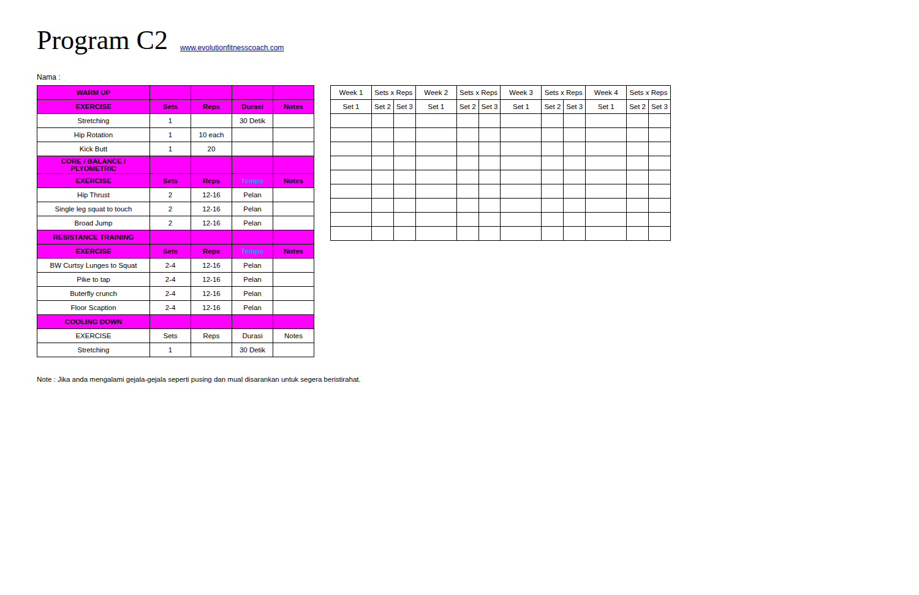Program C2
www.evolutionfitnesscoach.com
Nama :
| / WARM UP / / / / / / EXERCISE / Sets / Reps / Durasi / Notes / / Stretching / 1 / / 30 Detik / / / Hip Rotation / 1 / 10 each / / / / Kick Butt / 1 / 20 / / / / CORE / BALANCE / PLYOMETRIC / / / / / / EXERCISE / Sets / Reps / Tempo / Notes / / Hip Thrust / 2 / 12-16 / Pelan / / / Single leg squat to touch / 2 / 12-16 / Pelan / / / Broad Jump / 2 / 12-16 / Pelan / / / RESISTANCE TRAINING / / / / / / EXERCISE / Sets / Reps / Tempo / Notes / / BW Curtsy Lunges to Squat / 2-4 / 12-16 / Pelan / / / Pike to tap / 2-4 / 12-16 / Pelan / / / Buterfly crunch / 2-4 / 12-16 / Pelan / / / Floor Scaption / 2-4 / 12-16 / Pelan / / / COOLING DOWN / / / / / / EXERCISE / Sets / Reps / Durasi / Notes / / Stretching / 1 / / 30 Detik / / | | / Week 1 / Sets x Reps / Week 2 / Sets x Reps / Week 3 / Sets x Reps / Week 4 / Sets x Reps / / Set 1 / Set 2 / Set 3 / Set 1 / Set 2 / Set 3 / Set 1 / Set 2 / Set 3 / Set 1 / Set 2 / Set 3 / |
Note : Jika anda mengalami gejala-gejala seperti pusing dan mual disarankan untuk segera beristirahat.